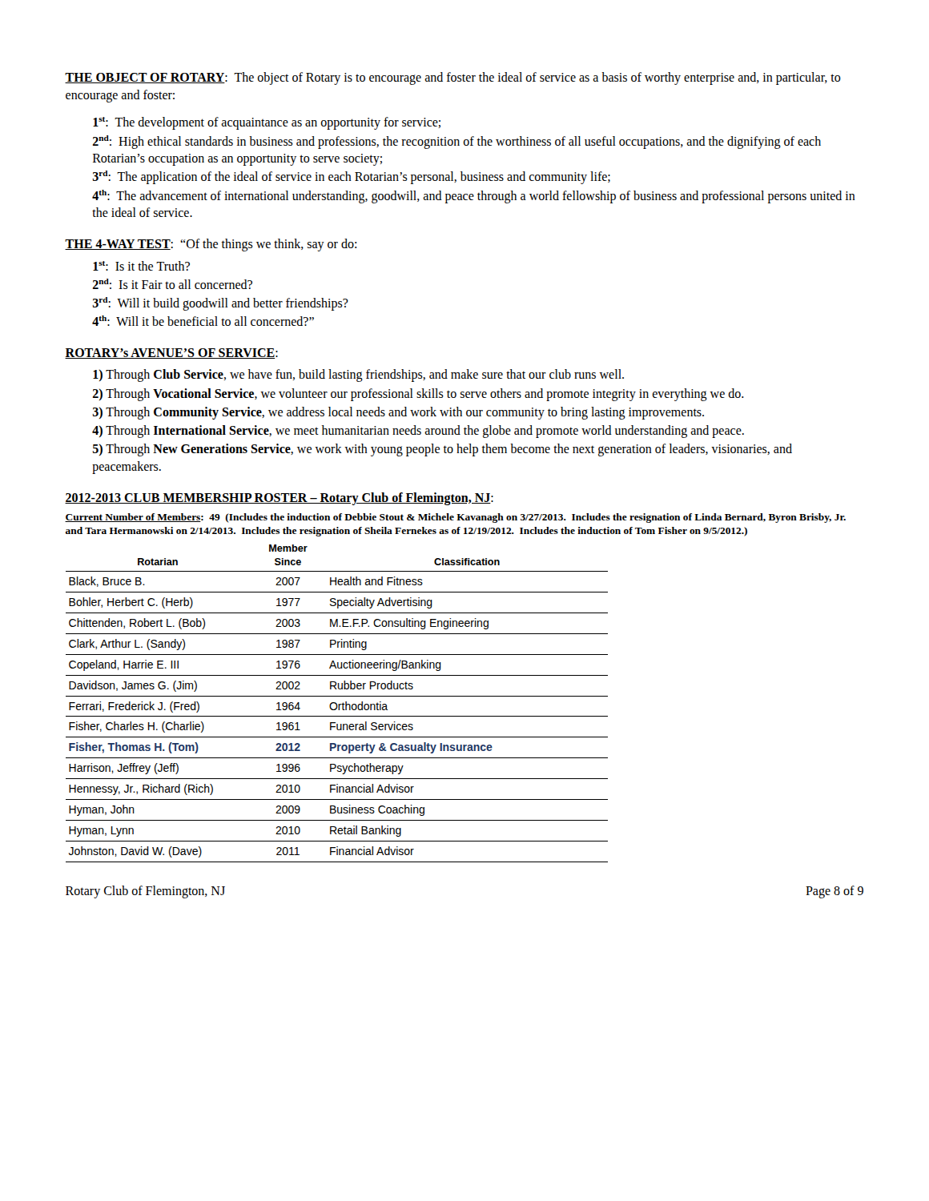THE OBJECT OF ROTARY: The object of Rotary is to encourage and foster the ideal of service as a basis of worthy enterprise and, in particular, to encourage and foster:
1st: The development of acquaintance as an opportunity for service;
2nd: High ethical standards in business and professions, the recognition of the worthiness of all useful occupations, and the dignifying of each Rotarian’s occupation as an opportunity to serve society;
3rd: The application of the ideal of service in each Rotarian’s personal, business and community life;
4th: The advancement of international understanding, goodwill, and peace through a world fellowship of business and professional persons united in the ideal of service.
THE 4-WAY TEST: “Of the things we think, say or do:
1st: Is it the Truth?
2nd: Is it Fair to all concerned?
3rd: Will it build goodwill and better friendships?
4th: Will it be beneficial to all concerned?”
ROTARY’s AVENUE’S OF SERVICE:
1) Through Club Service, we have fun, build lasting friendships, and make sure that our club runs well.
2) Through Vocational Service, we volunteer our professional skills to serve others and promote integrity in everything we do.
3) Through Community Service, we address local needs and work with our community to bring lasting improvements.
4) Through International Service, we meet humanitarian needs around the globe and promote world understanding and peace.
5) Through New Generations Service, we work with young people to help them become the next generation of leaders, visionaries, and peacemakers.
2012-2013 CLUB MEMBERSHIP ROSTER – Rotary Club of Flemington, NJ:
Current Number of Members: 49 (Includes the induction of Debbie Stout & Michele Kavanagh on 3/27/2013. Includes the resignation of Linda Bernard, Byron Brisby, Jr. and Tara Hermanowski on 2/14/2013. Includes the resignation of Sheila Fernekes as of 12/19/2012. Includes the induction of Tom Fisher on 9/5/2012.)
| Rotarian | Member Since | Classification |
| --- | --- | --- |
| Black, Bruce B. | 2007 | Health and Fitness |
| Bohler, Herbert C. (Herb) | 1977 | Specialty Advertising |
| Chittenden, Robert L. (Bob) | 2003 | M.E.F.P. Consulting Engineering |
| Clark, Arthur L. (Sandy) | 1987 | Printing |
| Copeland, Harrie E. III | 1976 | Auctioneering/Banking |
| Davidson, James G. (Jim) | 2002 | Rubber Products |
| Ferrari, Frederick J. (Fred) | 1964 | Orthodontia |
| Fisher, Charles H. (Charlie) | 1961 | Funeral Services |
| Fisher, Thomas H. (Tom) | 2012 | Property & Casualty Insurance |
| Harrison, Jeffrey (Jeff) | 1996 | Psychotherapy |
| Hennessy, Jr., Richard (Rich) | 2010 | Financial Advisor |
| Hyman, John | 2009 | Business Coaching |
| Hyman, Lynn | 2010 | Retail Banking |
| Johnston, David W. (Dave) | 2011 | Financial Advisor |
Rotary Club of Flemington, NJ Page 8 of 9